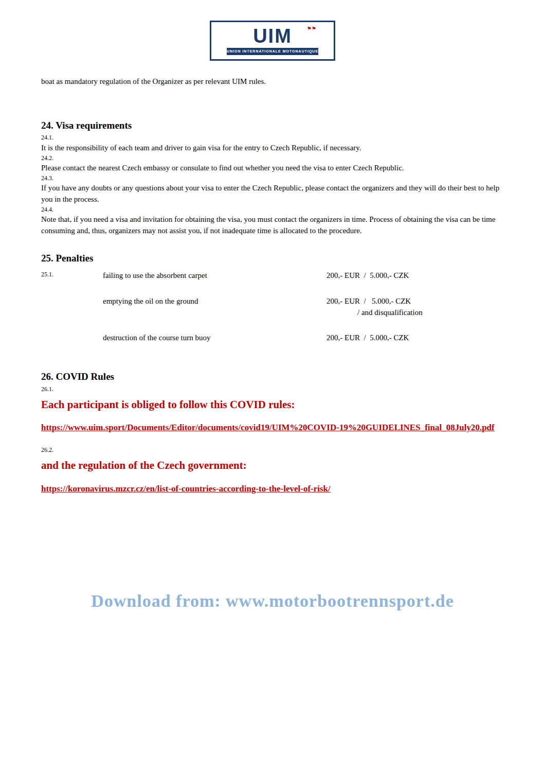⚑⚑
UIM
UNION INTERNATIONALE MOTONAUTIQUE
boat as mandatory regulation of the Organizer as per relevant UIM rules.
24. Visa requirements
24.1.
It is the responsibility of each team and driver to gain visa for the entry to Czech Republic, if necessary.
24.2.
Please contact the nearest Czech embassy or consulate to find out whether you need the visa to enter Czech Republic.
24.3.
If you have any doubts or any questions about your visa to enter the Czech Republic, please contact the organizers and they will do their best to help you in the process.
24.4.
Note that, if you need a visa and invitation for obtaining the visa, you must contact the organizers in time. Process of obtaining the visa can be time consuming and, thus, organizers may not assist you, if not inadequate time is allocated to the procedure.
25. Penalties
| 25.1. | failing to use the absorbent carpet | 200,- EUR / 5.000,- CZK |
| | emptying the oil on the ground | 200,- EUR / 5.000,- CZK / and disqualification |
| | destruction of the course turn buoy | 200,- EUR / 5.000,- CZK |
26. COVID Rules
26.1.
Each participant is obliged to follow this COVID rules:
https://www.uim.sport/Documents/Editor/documents/covid19/UIM%20COVID-19%20GUIDELINES_final_08July20.pdf
26.2.
and the regulation of the Czech government:
https://koronavirus.mzcr.cz/en/list-of-countries-according-to-the-level-of-risk/
Download from: www.motorbootrennsport.de